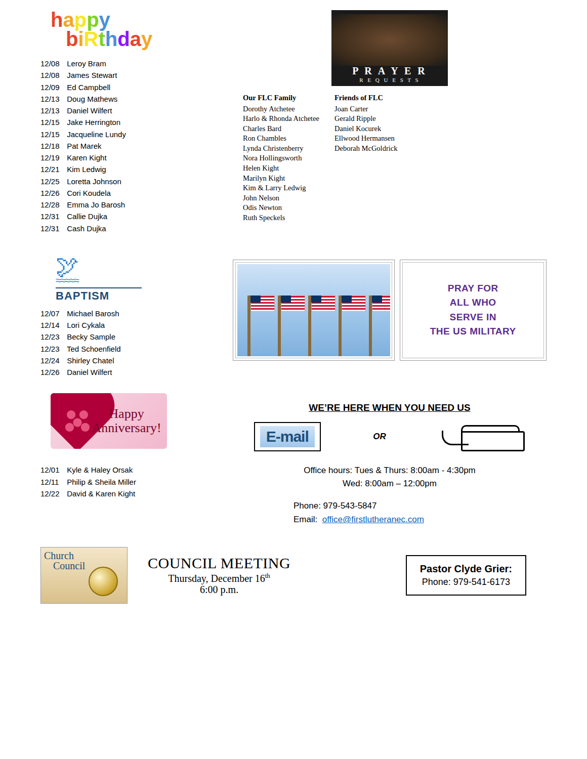happy biRthday
12/08 Leroy Bram
12/08 James Stewart
12/09 Ed Campbell
12/13 Doug Mathews
12/13 Daniel Wilfert
12/15 Jake Herrington
12/15 Jacqueline Lundy
12/18 Pat Marek
12/19 Karen Kight
12/21 Kim Ledwig
12/25 Loretta Johnson
12/26 Cori Koudela
12/28 Emma Jo Barosh
12/31 Callie Dujka
12/31 Cash Dujka
P R A Y E R
R E Q U E S T S
Our FLC Family
Dorothy Atchetee
Harlo & Rhonda Atchetee
Charles Bard
Ron Chambles
Lynda Christenberry
Nora Hollingsworth
Helen Kight
Marilyn Kight
Kim & Larry Ledwig
John Nelson
Odis Newton
Ruth Speckels
Friends of FLC
Joan Carter
Gerald Ripple
Daniel Kocurek
Ellwood Hermansen
Deborah McGoldrick
🕊
≈≈≈≈≈
BAPTISM
12/07 Michael Barosh
12/14 Lori Cykala
12/23 Becky Sample
12/23 Ted Schoenfield
12/24 Shirley Chatel
12/26 Daniel Wilfert
PRAY FOR
ALL WHO
SERVE IN
THE US MILITARY
Happy
Anniversary!
12/01 Kyle & Haley Orsak
12/11 Philip & Sheila Miller
12/22 David & Karen Kight
WE’RE HERE WHEN YOU NEED US
E-mail
OR
Office hours: Tues & Thurs: 8:00am - 4:30pm
Wed: 8:00am – 12:00pm
Phone: 979-543-5847
Email: office@firstlutheranec.com
ChurchCouncil
COUNCIL MEETING
Thursday, December 16th
6:00 p.m.
Pastor Clyde Grier:
Phone: 979-541-6173